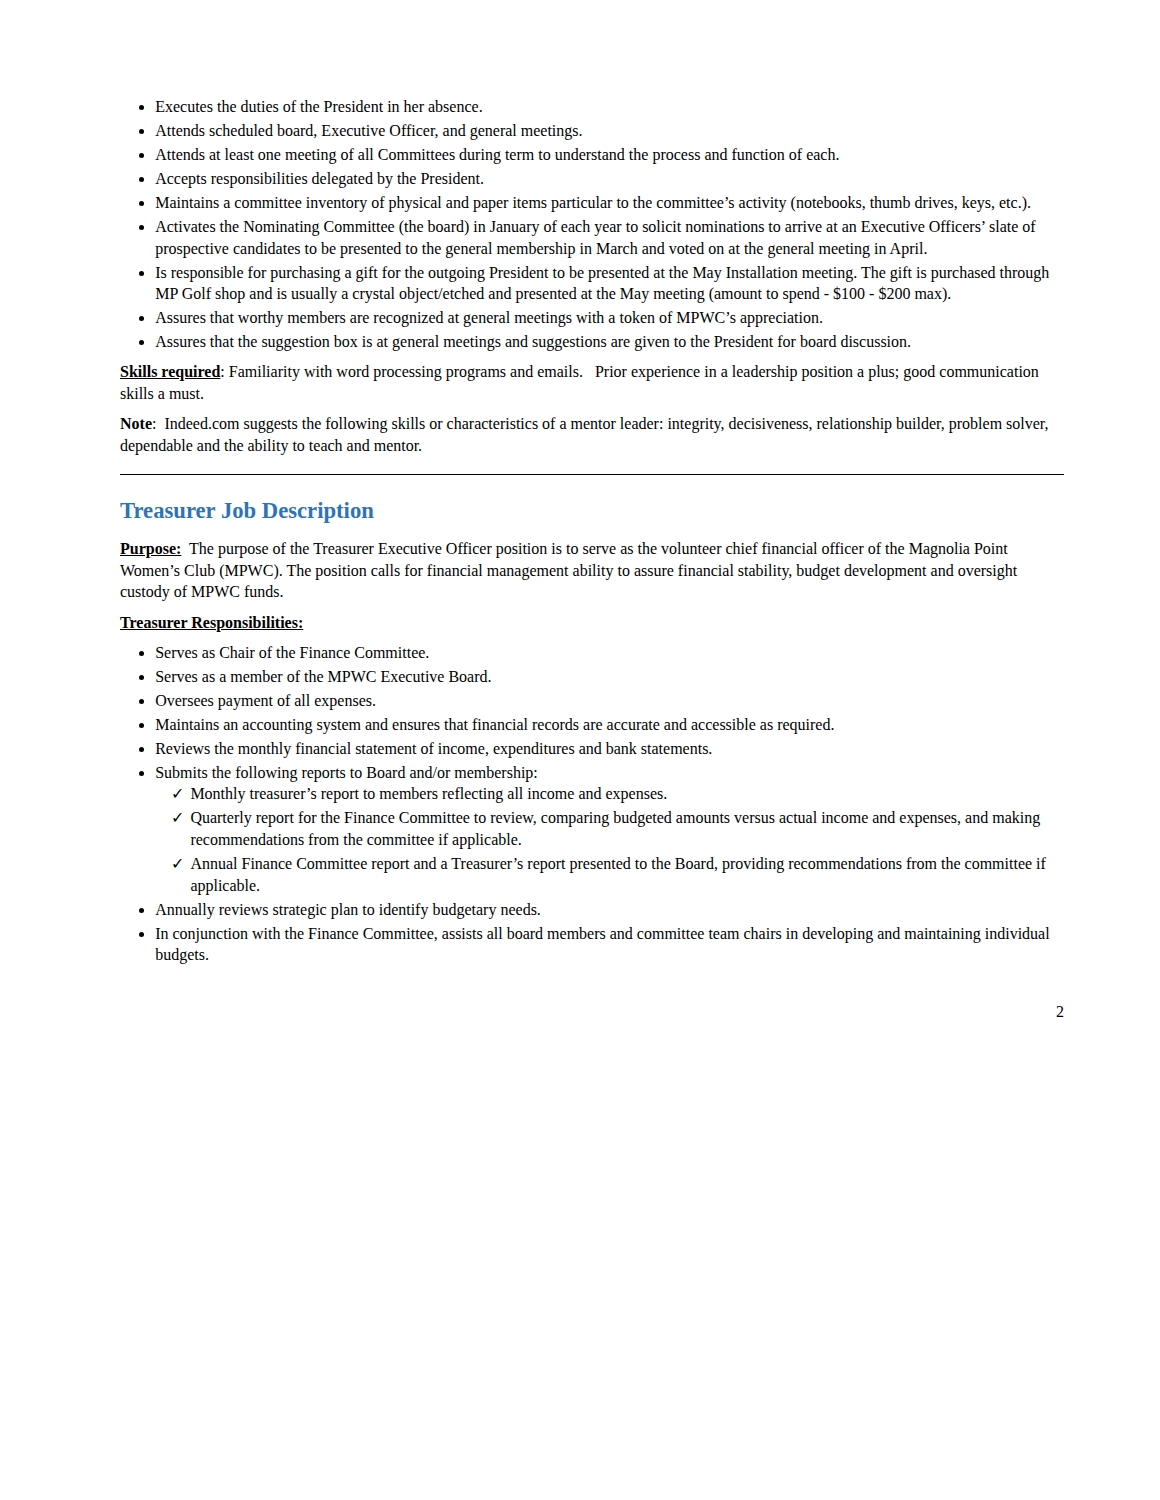Executes the duties of the President in her absence.
Attends scheduled board, Executive Officer, and general meetings.
Attends at least one meeting of all Committees during term to understand the process and function of each.
Accepts responsibilities delegated by the President.
Maintains a committee inventory of physical and paper items particular to the committee’s activity (notebooks, thumb drives, keys, etc.).
Activates the Nominating Committee (the board) in January of each year to solicit nominations to arrive at an Executive Officers’ slate of prospective candidates to be presented to the general membership in March and voted on at the general meeting in April.
Is responsible for purchasing a gift for the outgoing President to be presented at the May Installation meeting. The gift is purchased through MP Golf shop and is usually a crystal object/etched and presented at the May meeting (amount to spend - $100 - $200 max).
Assures that worthy members are recognized at general meetings with a token of MPWC’s appreciation.
Assures that the suggestion box is at general meetings and suggestions are given to the President for board discussion.
Skills required: Familiarity with word processing programs and emails. Prior experience in a leadership position a plus; good communication skills a must.
Note: Indeed.com suggests the following skills or characteristics of a mentor leader: integrity, decisiveness, relationship builder, problem solver, dependable and the ability to teach and mentor.
Treasurer Job Description
Purpose: The purpose of the Treasurer Executive Officer position is to serve as the volunteer chief financial officer of the Magnolia Point Women’s Club (MPWC). The position calls for financial management ability to assure financial stability, budget development and oversight custody of MPWC funds.
Treasurer Responsibilities:
Serves as Chair of the Finance Committee.
Serves as a member of the MPWC Executive Board.
Oversees payment of all expenses.
Maintains an accounting system and ensures that financial records are accurate and accessible as required.
Reviews the monthly financial statement of income, expenditures and bank statements.
Submits the following reports to Board and/or membership:
Monthly treasurer’s report to members reflecting all income and expenses.
Quarterly report for the Finance Committee to review, comparing budgeted amounts versus actual income and expenses, and making recommendations from the committee if applicable.
Annual Finance Committee report and a Treasurer’s report presented to the Board, providing recommendations from the committee if applicable.
Annually reviews strategic plan to identify budgetary needs.
In conjunction with the Finance Committee, assists all board members and committee team chairs in developing and maintaining individual budgets.
2